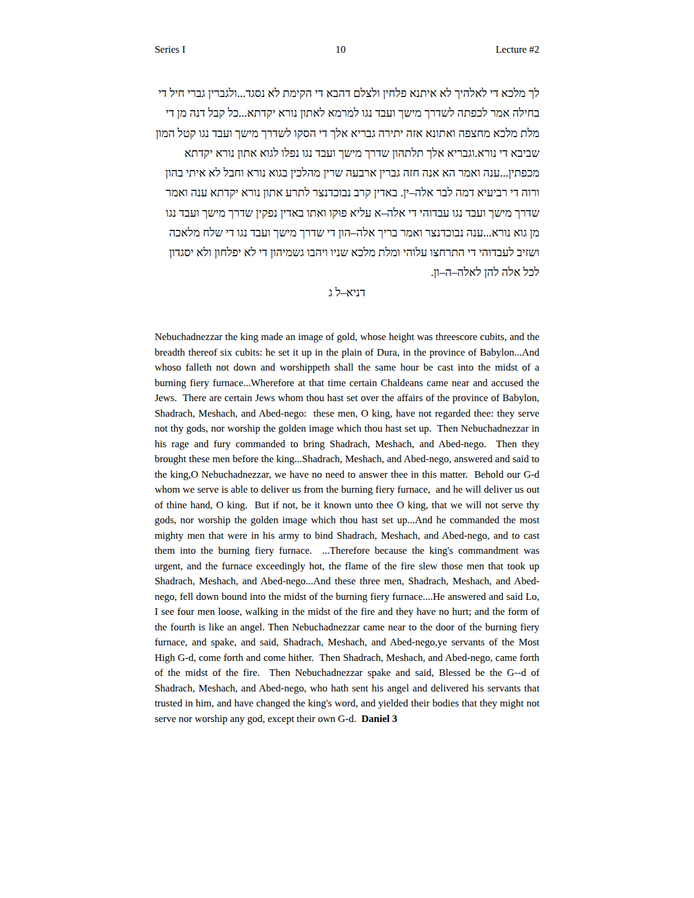Series I 10 Lecture #2
לך מלכא די לאלהיך לא איתנא פלחין ולצלם דהבא די הקימת לא נסגד...ולגברין גברי חיל די בחילה אמר לכפתה לשדרך מישך ועבד נגו למרמא לאתון נורא יקדתא...כל קבל דנה מן די מלת מלכא מחצפה ואתונא אזה יתירה גבריא אלך די הסקו לשדרך מישך ועבד נגו קטל המון שביבא די נורא.וגבריא אלך תלתהון שדרך מישך ועבד נגו נפלו לגוא אתון נורא יקדתא מכפתין...ענה ואמר הא אנה חזה גברין ארבעה שרין מהלכין בגוא נורא וחבל לא איתי בהון ורוה די רביעיא דמה לבר אלה–ין. באדין קרב נבוכדנצר לתרע אתון נורא יקדתא ענה ואמר שדרך מישך ועבד נגו עבדוהי די אלה–א עליא פוקו ואתו באדין נפקין שדרך מישך ועבד נגו מן גוא נורא...ענה נבוכדנצר ואמר בריך אלה–הון די שדרך מישך ועבד נגו די שלח מלאכה ושזיב לעבדוהי די התרחצו עלוהי ומלת מלכא שניו ויהבו גשמיהון די לא יפלחון ולא יסגדון לכל אלה להן לאלה–ה–ון.
דניא–ל ג
Nebuchadnezzar the king made an image of gold, whose height was threescore cubits, and the breadth thereof six cubits: he set it up in the plain of Dura, in the province of Babylon...And whoso falleth not down and worshippeth shall the same hour be cast into the midst of a burning fiery furnace...Wherefore at that time certain Chaldeans came near and accused the Jews. There are certain Jews whom thou hast set over the affairs of the province of Babylon, Shadrach, Meshach, and Abed-nego: these men, O king, have not regarded thee: they serve not thy gods, nor worship the golden image which thou hast set up. Then Nebuchadnezzar in his rage and fury commanded to bring Shadrach, Meshach, and Abed-nego. Then they brought these men before the king...Shadrach, Meshach, and Abed-nego, answered and said to the king,O Nebuchadnezzar, we have no need to answer thee in this matter. Behold our G-d whom we serve is able to deliver us from the burning fiery furnace, and he will deliver us out of thine hand, O king. But if not, be it known unto thee O king, that we will not serve thy gods, nor worship the golden image which thou hast set up...And he commanded the most mighty men that were in his army to bind Shadrach, Meshach, and Abed-nego, and to cast them into the burning fiery furnace. ...Therefore because the king's commandment was urgent, and the furnace exceedingly hot, the flame of the fire slew those men that took up Shadrach, Meshach, and Abed-nego...And these three men, Shadrach, Meshach, and Abed-nego, fell down bound into the midst of the burning fiery furnace....He answered and said Lo, I see four men loose, walking in the midst of the fire and they have no hurt; and the form of the fourth is like an angel. Then Nebuchadnezzar came near to the door of the burning fiery furnace, and spake, and said, Shadrach, Meshach, and Abed-nego,ye servants of the Most High G-d, come forth and come hither. Then Shadrach, Meshach, and Abed-nego, came forth of the midst of the fire. Then Nebuchadnezzar spake and said, Blessed be the G--d of Shadrach, Meshach, and Abed-nego, who hath sent his angel and delivered his servants that trusted in him, and have changed the king's word, and yielded their bodies that they might not serve nor worship any god, except their own G-d. Daniel 3